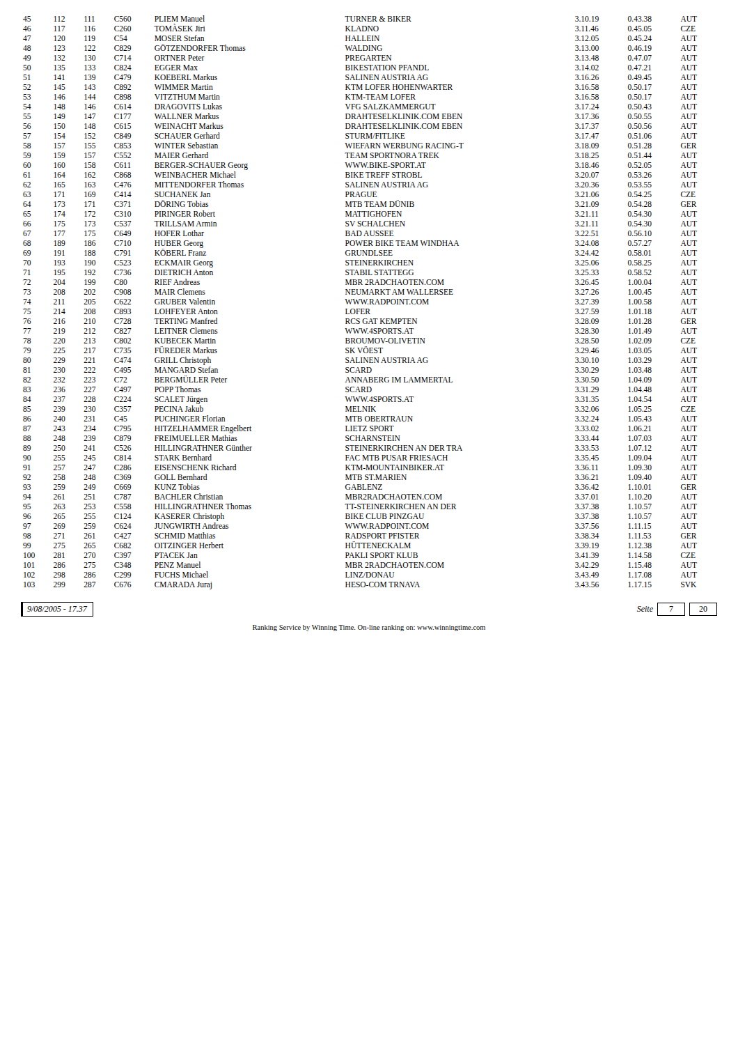| 45 | 112 | 111 | C560 | PLIEM Manuel | TURNER & BIKER | 3.10.19 | 0.43.38 | AUT |
| 46 | 117 | 116 | C260 | TOMÀSEK Jiri | KLADNO | 3.11.46 | 0.45.05 | CZE |
| 47 | 120 | 119 | C54 | MOSER Stefan | HALLEIN | 3.12.05 | 0.45.24 | AUT |
| 48 | 123 | 122 | C829 | GÖTZENDORFER Thomas | WALDING | 3.13.00 | 0.46.19 | AUT |
| 49 | 132 | 130 | C714 | ORTNER Peter | PREGARTEN | 3.13.48 | 0.47.07 | AUT |
| 50 | 135 | 133 | C824 | EGGER Max | BIKESTATION PFANDL | 3.14.02 | 0.47.21 | AUT |
| 51 | 141 | 139 | C479 | KOEBERL Markus | SALINEN AUSTRIA AG | 3.16.26 | 0.49.45 | AUT |
| 52 | 145 | 143 | C892 | WIMMER Martin | KTM LOFER HOHENWARTER | 3.16.58 | 0.50.17 | AUT |
| 53 | 146 | 144 | C898 | VITZTHUM Martin | KTM-TEAM LOFER | 3.16.58 | 0.50.17 | AUT |
| 54 | 148 | 146 | C614 | DRAGOVITS Lukas | VFG SALZKAMMERGUT | 3.17.24 | 0.50.43 | AUT |
| 55 | 149 | 147 | C177 | WALLNER Markus | DRAHTESELKLINIK.COM EBEN | 3.17.36 | 0.50.55 | AUT |
| 56 | 150 | 148 | C615 | WEINACHT Markus | DRAHTESELKLINIK.COM EBEN | 3.17.37 | 0.50.56 | AUT |
| 57 | 154 | 152 | C849 | SCHAUER Gerhard | STURM/FITLIKE | 3.17.47 | 0.51.06 | AUT |
| 58 | 157 | 155 | C853 | WINTER Sebastian | WIEFARN WERBUNG RACING-T | 3.18.09 | 0.51.28 | GER |
| 59 | 159 | 157 | C552 | MAIER Gerhard | TEAM SPORTNORA TREK | 3.18.25 | 0.51.44 | AUT |
| 60 | 160 | 158 | C611 | BERGER-SCHAUER Georg | WWW.BIKE-SPORT.AT | 3.18.46 | 0.52.05 | AUT |
| 61 | 164 | 162 | C868 | WEINBACHER Michael | BIKE TREFF STROBL | 3.20.07 | 0.53.26 | AUT |
| 62 | 165 | 163 | C476 | MITTENDORFER Thomas | SALINEN AUSTRIA AG | 3.20.36 | 0.53.55 | AUT |
| 63 | 171 | 169 | C414 | SUCHANEK Jan | PRAGUE | 3.21.06 | 0.54.25 | CZE |
| 64 | 173 | 171 | C371 | DÖRING Tobias | MTB TEAM DÜNIB | 3.21.09 | 0.54.28 | GER |
| 65 | 174 | 172 | C310 | PIRINGER Robert | MATTIGHOFEN | 3.21.11 | 0.54.30 | AUT |
| 66 | 175 | 173 | C537 | TRILLSAM Armin | SV SCHALCHEN | 3.21.11 | 0.54.30 | AUT |
| 67 | 177 | 175 | C649 | HOFER Lothar | BAD AUSSEE | 3.22.51 | 0.56.10 | AUT |
| 68 | 189 | 186 | C710 | HUBER Georg | POWER BIKE TEAM WINDHAA | 3.24.08 | 0.57.27 | AUT |
| 69 | 191 | 188 | C791 | KÖBERL Franz | GRUNDLSEE | 3.24.42 | 0.58.01 | AUT |
| 70 | 193 | 190 | C523 | ECKMAIR Georg | STEINERKIRCHEN | 3.25.06 | 0.58.25 | AUT |
| 71 | 195 | 192 | C736 | DIETRICH Anton | STABIL STATTEGG | 3.25.33 | 0.58.52 | AUT |
| 72 | 204 | 199 | C80 | RIEF Andreas | MBR 2RADCHAOTEN.COM | 3.26.45 | 1.00.04 | AUT |
| 73 | 208 | 202 | C908 | MAIR Clemens | NEUMARKT AM WALLERSEE | 3.27.26 | 1.00.45 | AUT |
| 74 | 211 | 205 | C622 | GRUBER Valentin | WWW.RADPOINT.COM | 3.27.39 | 1.00.58 | AUT |
| 75 | 214 | 208 | C893 | LOHFEYER Anton | LOFER | 3.27.59 | 1.01.18 | AUT |
| 76 | 216 | 210 | C728 | TERTING Manfred | RCS GAT KEMPTEN | 3.28.09 | 1.01.28 | GER |
| 77 | 219 | 212 | C827 | LEITNER Clemens | WWW.4SPORTS.AT | 3.28.30 | 1.01.49 | AUT |
| 78 | 220 | 213 | C802 | KUBECEK Martin | BROUMOV-OLIVETIN | 3.28.50 | 1.02.09 | CZE |
| 79 | 225 | 217 | C735 | FÜREDER Markus | SK VÖEST | 3.29.46 | 1.03.05 | AUT |
| 80 | 229 | 221 | C474 | GRILL Christoph | SALINEN AUSTRIA AG | 3.30.10 | 1.03.29 | AUT |
| 81 | 230 | 222 | C495 | MANGARD Stefan | SCARD | 3.30.29 | 1.03.48 | AUT |
| 82 | 232 | 223 | C72 | BERGMÜLLER Peter | ANNABERG IM LAMMERTAL | 3.30.50 | 1.04.09 | AUT |
| 83 | 236 | 227 | C497 | POPP Thomas | SCARD | 3.31.29 | 1.04.48 | AUT |
| 84 | 237 | 228 | C224 | SCALET Jürgen | WWW.4SPORTS.AT | 3.31.35 | 1.04.54 | AUT |
| 85 | 239 | 230 | C357 | PECINA Jakub | MELNIK | 3.32.06 | 1.05.25 | CZE |
| 86 | 240 | 231 | C45 | PUCHINGER Florian | MTB OBERTRAUN | 3.32.24 | 1.05.43 | AUT |
| 87 | 243 | 234 | C795 | HITZELHAMMER Engelbert | LIETZ SPORT | 3.33.02 | 1.06.21 | AUT |
| 88 | 248 | 239 | C879 | FREIMUELLER Mathias | SCHARNSTEIN | 3.33.44 | 1.07.03 | AUT |
| 89 | 250 | 241 | C526 | HILLINGRATHNER Günther | STEINERKIRCHEN AN DER TRA | 3.33.53 | 1.07.12 | AUT |
| 90 | 255 | 245 | C814 | STARK Bernhard | FAC MTB PUSAR FRIESACH | 3.35.45 | 1.09.04 | AUT |
| 91 | 257 | 247 | C286 | EISENSCHENK Richard | KTM-MOUNTAINBIKER.AT | 3.36.11 | 1.09.30 | AUT |
| 92 | 258 | 248 | C369 | GOLL Bernhard | MTB ST.MARIEN | 3.36.21 | 1.09.40 | AUT |
| 93 | 259 | 249 | C669 | KUNZ Tobias | GABLENZ | 3.36.42 | 1.10.01 | GER |
| 94 | 261 | 251 | C787 | BACHLER Christian | MBR2RADCHAOTEN.COM | 3.37.01 | 1.10.20 | AUT |
| 95 | 263 | 253 | C558 | HILLINGRATHNER Thomas | TT-STEINERKIRCHEN AN DER | 3.37.38 | 1.10.57 | AUT |
| 96 | 265 | 255 | C124 | KASERER Christoph | BIKE CLUB PINZGAU | 3.37.38 | 1.10.57 | AUT |
| 97 | 269 | 259 | C624 | JUNGWIRTH Andreas | WWW.RADPOINT.COM | 3.37.56 | 1.11.15 | AUT |
| 98 | 271 | 261 | C427 | SCHMID Matthias | RADSPORT PFISTER | 3.38.34 | 1.11.53 | GER |
| 99 | 275 | 265 | C682 | OITZINGER Herbert | HÜTTENECKALM | 3.39.19 | 1.12.38 | AUT |
| 100 | 281 | 270 | C397 | PTACEK Jan | PAKLI SPORT KLUB | 3.41.39 | 1.14.58 | CZE |
| 101 | 286 | 275 | C348 | PENZ Manuel | MBR 2RADCHAOTEN.COM | 3.42.29 | 1.15.48 | AUT |
| 102 | 298 | 286 | C299 | FUCHS Michael | LINZ/DONAU | 3.43.49 | 1.17.08 | AUT |
| 103 | 299 | 287 | C676 | CMARADA Juraj | HESO-COM TRNAVA | 3.43.56 | 1.17.15 | SVK |
9/08/2005 - 17.37
Seite 7 20
Ranking Service by Winning Time. On-line ranking on: www.winningtime.com